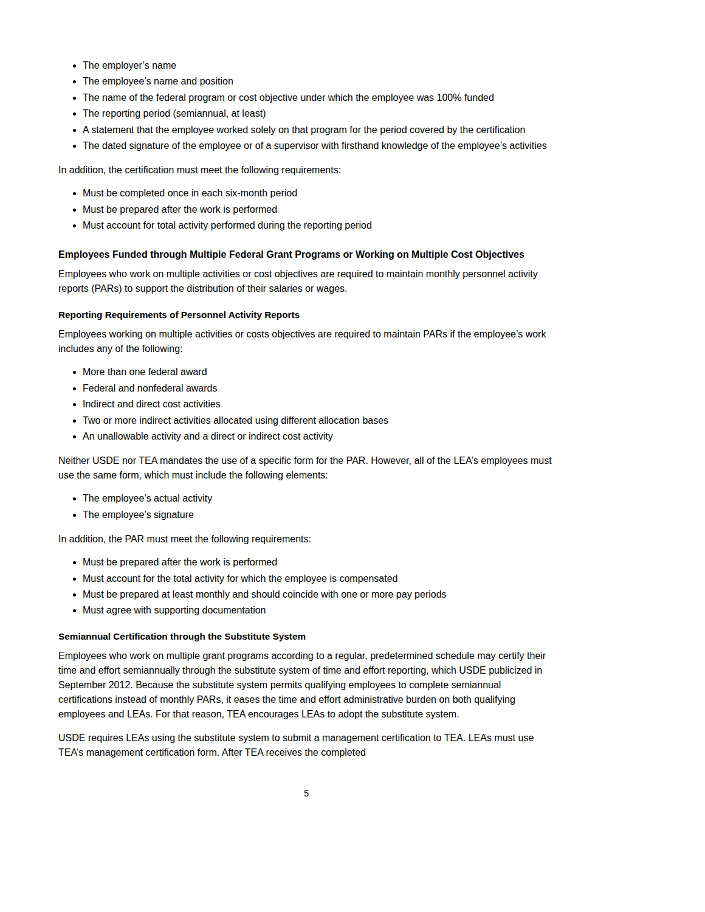The employer’s name
The employee’s name and position
The name of the federal program or cost objective under which the employee was 100% funded
The reporting period (semiannual, at least)
A statement that the employee worked solely on that program for the period covered by the certification
The dated signature of the employee or of a supervisor with firsthand knowledge of the employee’s activities
In addition, the certification must meet the following requirements:
Must be completed once in each six-month period
Must be prepared after the work is performed
Must account for total activity performed during the reporting period
Employees Funded through Multiple Federal Grant Programs or Working on Multiple Cost Objectives
Employees who work on multiple activities or cost objectives are required to maintain monthly personnel activity reports (PARs) to support the distribution of their salaries or wages.
Reporting Requirements of Personnel Activity Reports
Employees working on multiple activities or costs objectives are required to maintain PARs if the employee’s work includes any of the following:
More than one federal award
Federal and nonfederal awards
Indirect and direct cost activities
Two or more indirect activities allocated using different allocation bases
An unallowable activity and a direct or indirect cost activity
Neither USDE nor TEA mandates the use of a specific form for the PAR. However, all of the LEA’s employees must use the same form, which must include the following elements:
The employee’s actual activity
The employee’s signature
In addition, the PAR must meet the following requirements:
Must be prepared after the work is performed
Must account for the total activity for which the employee is compensated
Must be prepared at least monthly and should coincide with one or more pay periods
Must agree with supporting documentation
Semiannual Certification through the Substitute System
Employees who work on multiple grant programs according to a regular, predetermined schedule may certify their time and effort semiannually through the substitute system of time and effort reporting, which USDE publicized in September 2012. Because the substitute system permits qualifying employees to complete semiannual certifications instead of monthly PARs, it eases the time and effort administrative burden on both qualifying employees and LEAs. For that reason, TEA encourages LEAs to adopt the substitute system.
USDE requires LEAs using the substitute system to submit a management certification to TEA. LEAs must use TEA’s management certification form. After TEA receives the completed
5